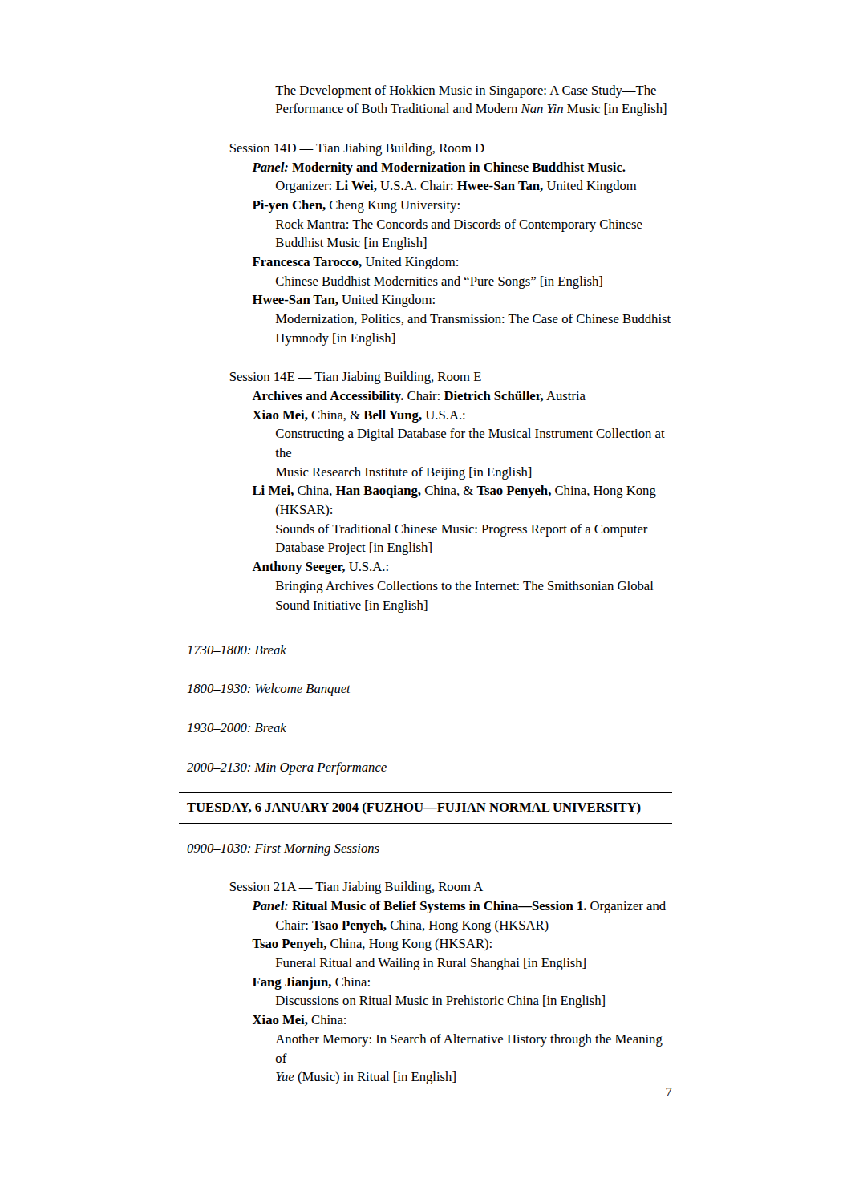The Development of Hokkien Music in Singapore: A Case Study—The
Performance of Both Traditional and Modern Nan Yin Music [in English]
Session 14D — Tian Jiabing Building, Room D
Panel: Modernity and Modernization in Chinese Buddhist Music.
Organizer: Li Wei, U.S.A. Chair: Hwee-San Tan, United Kingdom
Pi-yen Chen, Cheng Kung University:
Rock Mantra: The Concords and Discords of Contemporary Chinese
Buddhist Music [in English]
Francesca Tarocco, United Kingdom:
Chinese Buddhist Modernities and “Pure Songs” [in English]
Hwee-San Tan, United Kingdom:
Modernization, Politics, and Transmission: The Case of Chinese Buddhist
Hymnody [in English]
Session 14E — Tian Jiabing Building, Room E
Archives and Accessibility. Chair: Dietrich Schüller, Austria
Xiao Mei, China, & Bell Yung, U.S.A.:
Constructing a Digital Database for the Musical Instrument Collection at the
Music Research Institute of Beijing [in English]
Li Mei, China, Han Baoqiang, China, & Tsao Penyeh, China, Hong Kong
(HKSAR):
Sounds of Traditional Chinese Music: Progress Report of a Computer
Database Project [in English]
Anthony Seeger, U.S.A.:
Bringing Archives Collections to the Internet: The Smithsonian Global
Sound Initiative [in English]
1730–1800: Break
1800–1930: Welcome Banquet
1930–2000: Break
2000–2130: Min Opera Performance
TUESDAY, 6 JANUARY 2004 (FUZHOU—FUJIAN NORMAL UNIVERSITY)
0900–1030: First Morning Sessions
Session 21A — Tian Jiabing Building, Room A
Panel: Ritual Music of Belief Systems in China—Session 1. Organizer and
Chair: Tsao Penyeh, China, Hong Kong (HKSAR)
Tsao Penyeh, China, Hong Kong (HKSAR):
Funeral Ritual and Wailing in Rural Shanghai [in English]
Fang Jianjun, China:
Discussions on Ritual Music in Prehistoric China [in English]
Xiao Mei, China:
Another Memory: In Search of Alternative History through the Meaning of
Yue (Music) in Ritual [in English]
7